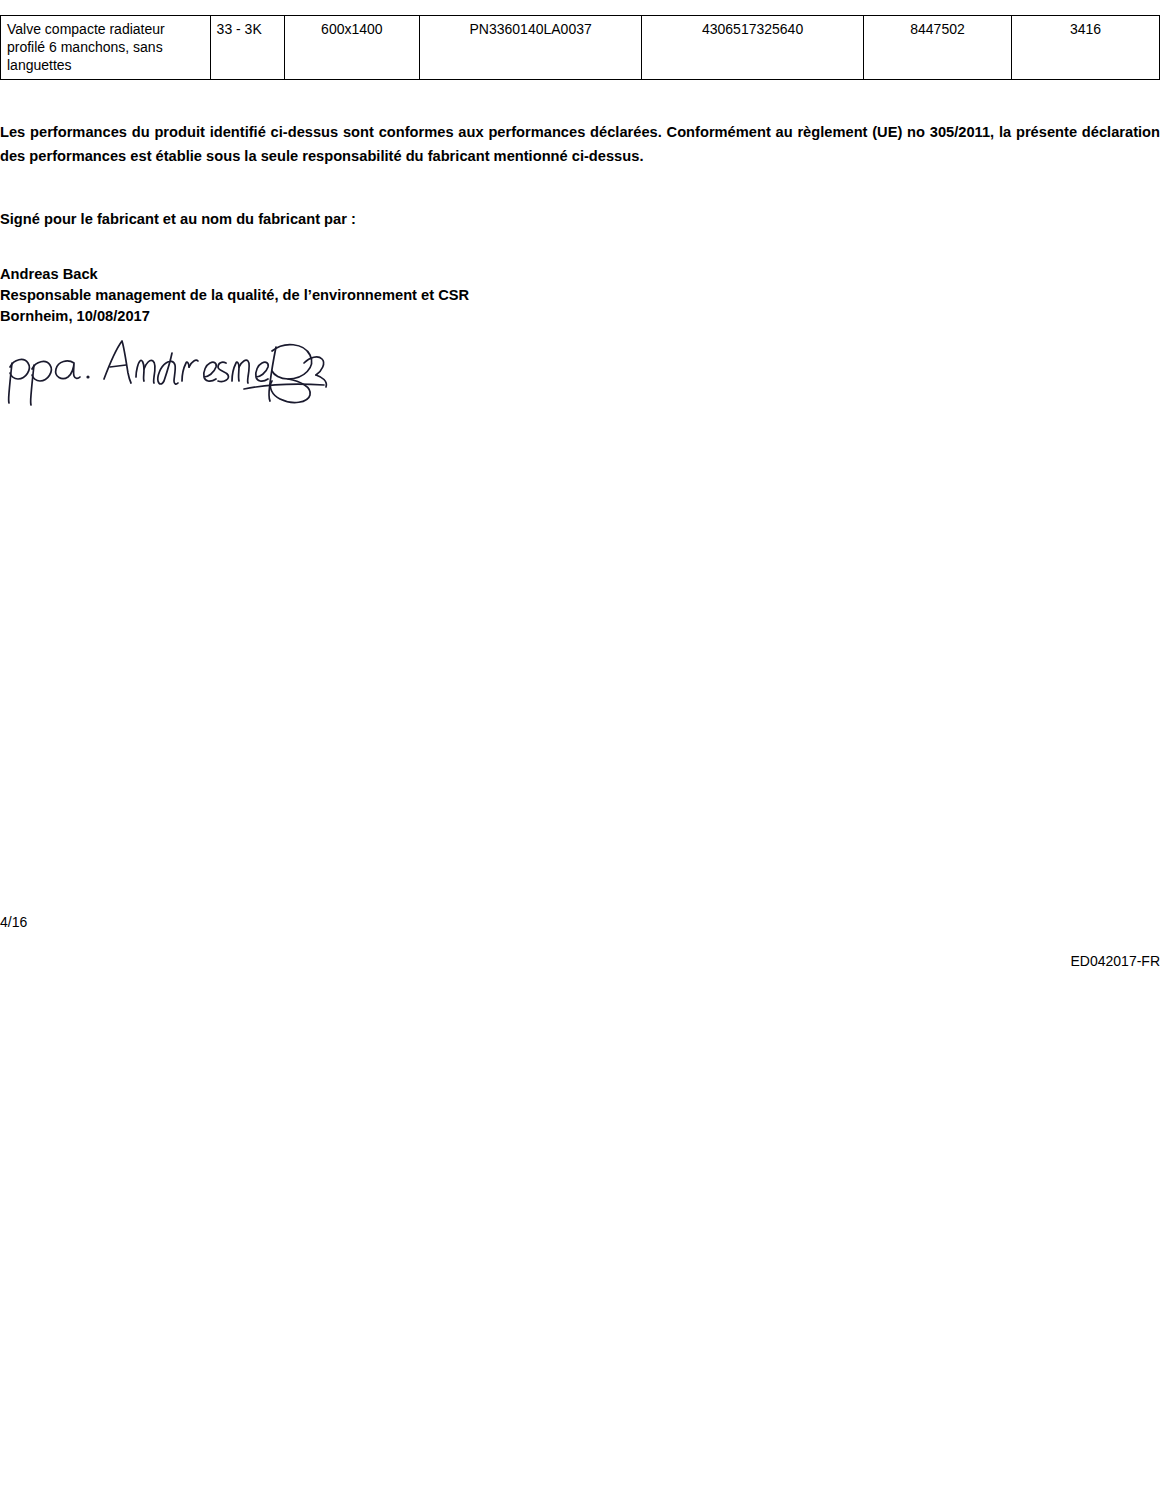| Valve compacte radiateur profilé 6 manchons, sans languettes | 33 - 3K | 600x1400 | PN3360140LA0037 | 4306517325640 | 8447502 | 3416 |
Les performances du produit identifié ci-dessus sont conformes aux performances déclarées. Conformément au règlement (UE) no 305/2011, la présente déclaration des performances est établie sous la seule responsabilité du fabricant mentionné ci-dessus.
Signé pour le fabricant et au nom du fabricant par :
Andreas Back
Responsable management de la qualité, de l’environnement et CSR
Bornheim, 10/08/2017
4/16
ED042017-FR